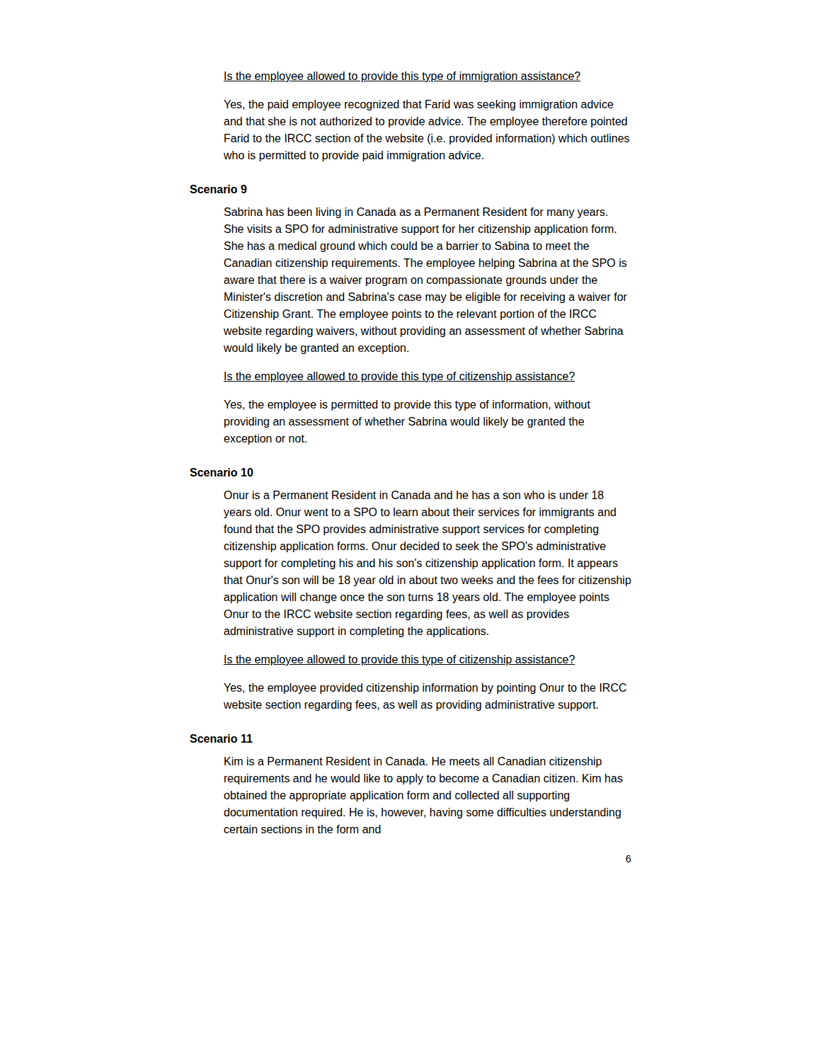Is the employee allowed to provide this type of immigration assistance?
Yes, the paid employee recognized that Farid was seeking immigration advice and that she is not authorized to provide advice. The employee therefore pointed Farid to the IRCC section of the website (i.e. provided information) which outlines who is permitted to provide paid immigration advice.
Scenario 9
Sabrina has been living in Canada as a Permanent Resident for many years. She visits a SPO for administrative support for her citizenship application form. She has a medical ground which could be a barrier to Sabina to meet the Canadian citizenship requirements. The employee helping Sabrina at the SPO is aware that there is a waiver program on compassionate grounds under the Minister's discretion and Sabrina's case may be eligible for receiving a waiver for Citizenship Grant. The employee points to the relevant portion of the IRCC website regarding waivers, without providing an assessment of whether Sabrina would likely be granted an exception.
Is the employee allowed to provide this type of citizenship assistance?
Yes, the employee is permitted to provide this type of information, without providing an assessment of whether Sabrina would likely be granted the exception or not.
Scenario 10
Onur is a Permanent Resident in Canada and he has a son who is under 18 years old. Onur went to a SPO to learn about their services for immigrants and found that the SPO provides administrative support services for completing citizenship application forms. Onur decided to seek the SPO's administrative support for completing his and his son's citizenship application form. It appears that Onur's son will be 18 year old in about two weeks and the fees for citizenship application will change once the son turns 18 years old. The employee points Onur to the IRCC website section regarding fees, as well as provides administrative support in completing the applications.
Is the employee allowed to provide this type of citizenship assistance?
Yes, the employee provided citizenship information by pointing Onur to the IRCC website section regarding fees, as well as providing administrative support.
Scenario 11
Kim is a Permanent Resident in Canada. He meets all Canadian citizenship requirements and he would like to apply to become a Canadian citizen. Kim has obtained the appropriate application form and collected all supporting documentation required. He is, however, having some difficulties understanding certain sections in the form and
6